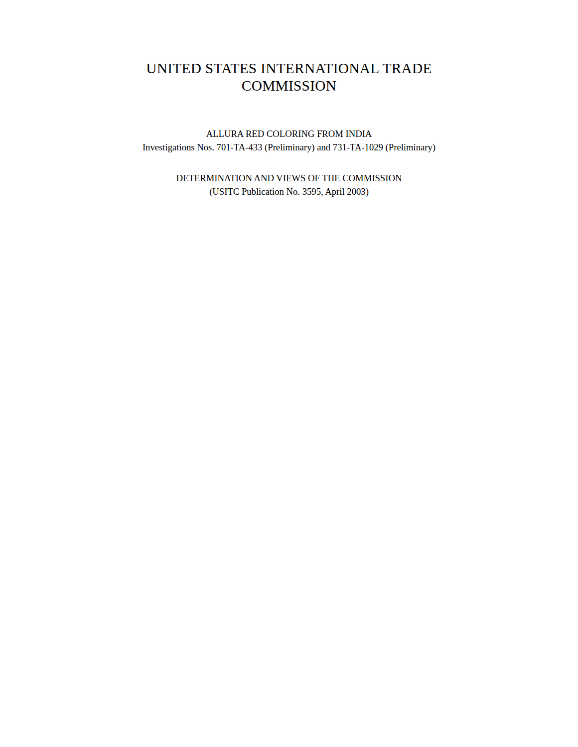UNITED STATES INTERNATIONAL TRADE COMMISSION
ALLURA RED COLORING FROM INDIA
Investigations Nos. 701-TA-433 (Preliminary) and 731-TA-1029 (Preliminary)
DETERMINATION AND VIEWS OF THE COMMISSION
(USITC Publication No. 3595, April 2003)